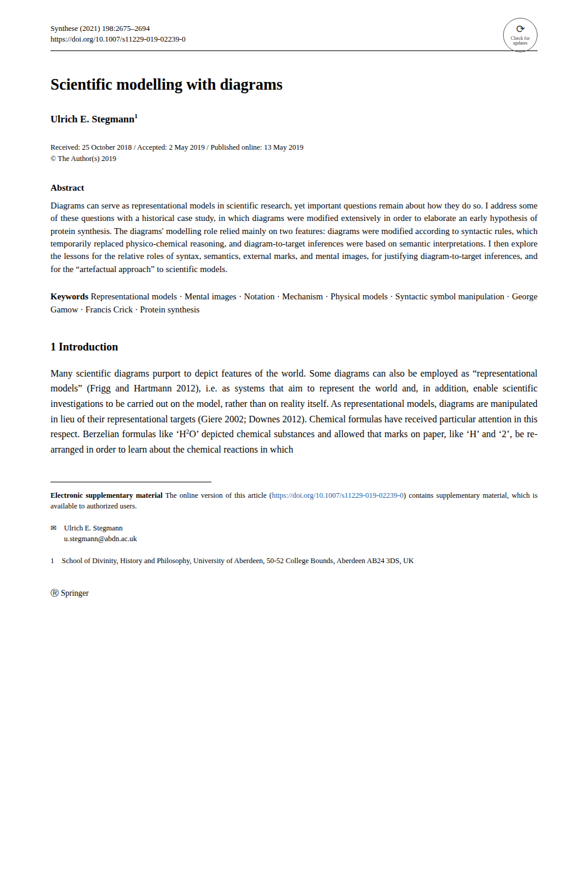⟳ Check for
updates
Synthese (2021) 198:2675–2694 https://doi.org/10.1007/s11229-019-02239-0
Scientific modelling with diagrams
Ulrich E. Stegmann1
Received: 25 October 2018 / Accepted: 2 May 2019 / Published online: 13 May 2019
© The Author(s) 2019
Abstract
Diagrams can serve as representational models in scientific research, yet important questions remain about how they do so. I address some of these questions with a historical case study, in which diagrams were modified extensively in order to elaborate an early hypothesis of protein synthesis. The diagrams' modelling role relied mainly on two features: diagrams were modified according to syntactic rules, which temporarily replaced physico-chemical reasoning, and diagram-to-target inferences were based on semantic interpretations. I then explore the lessons for the relative roles of syntax, semantics, external marks, and mental images, for justifying diagram-to-target inferences, and for the “artefactual approach” to scientific models.
Keywords Representational models · Mental images · Notation · Mechanism · Physical models · Syntactic symbol manipulation · George Gamow · Francis Crick · Protein synthesis
1 Introduction
Many scientific diagrams purport to depict features of the world. Some diagrams can also be employed as “representational models” (Frigg and Hartmann 2012), i.e. as systems that aim to represent the world and, in addition, enable scientific investigations to be carried out on the model, rather than on reality itself. As representational models, diagrams are manipulated in lieu of their representational targets (Giere 2002; Downes 2012). Chemical formulas have received particular attention in this respect. Berzelian formulas like ‘H2O’ depicted chemical substances and allowed that marks on paper, like ‘H’ and ‘2’, be re-arranged in order to learn about the chemical reactions in which
Electronic supplementary material The online version of this article (https://doi.org/10.1007/s11229-019-02239-0) contains supplementary material, which is available to authorized users.
✉ Ulrich E. Stegmann
u.stegmann@abdn.ac.uk
1 School of Divinity, History and Philosophy, University of Aberdeen, 50-52 College Bounds, Aberdeen AB24 3DS, UK
Ⓡ Springer